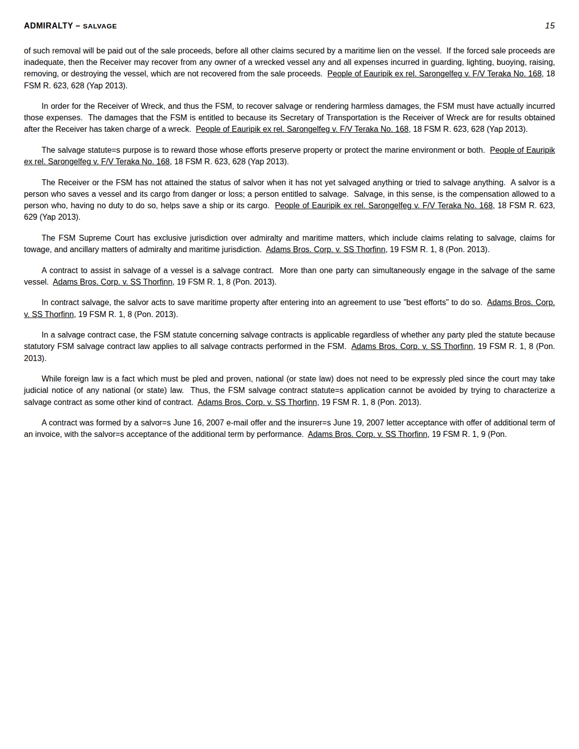Admiralty – Salvage 15
of such removal will be paid out of the sale proceeds, before all other claims secured by a maritime lien on the vessel. If the forced sale proceeds are inadequate, then the Receiver may recover from any owner of a wrecked vessel any and all expenses incurred in guarding, lighting, buoying, raising, removing, or destroying the vessel, which are not recovered from the sale proceeds. People of Eauripik ex rel. Sarongelfeg v. F/V Teraka No. 168, 18 FSM R. 623, 628 (Yap 2013).
In order for the Receiver of Wreck, and thus the FSM, to recover salvage or rendering harmless damages, the FSM must have actually incurred those expenses. The damages that the FSM is entitled to because its Secretary of Transportation is the Receiver of Wreck are for results obtained after the Receiver has taken charge of a wreck. People of Eauripik ex rel. Sarongelfeg v. F/V Teraka No. 168, 18 FSM R. 623, 628 (Yap 2013).
The salvage statute=s purpose is to reward those whose efforts preserve property or protect the marine environment or both. People of Eauripik ex rel. Sarongelfeg v. F/V Teraka No. 168, 18 FSM R. 623, 628 (Yap 2013).
The Receiver or the FSM has not attained the status of salvor when it has not yet salvaged anything or tried to salvage anything. A salvor is a person who saves a vessel and its cargo from danger or loss; a person entitled to salvage. Salvage, in this sense, is the compensation allowed to a person who, having no duty to do so, helps save a ship or its cargo. People of Eauripik ex rel. Sarongelfeg v. F/V Teraka No. 168, 18 FSM R. 623, 629 (Yap 2013).
The FSM Supreme Court has exclusive jurisdiction over admiralty and maritime matters, which include claims relating to salvage, claims for towage, and ancillary matters of admiralty and maritime jurisdiction. Adams Bros. Corp. v. SS Thorfinn, 19 FSM R. 1, 8 (Pon. 2013).
A contract to assist in salvage of a vessel is a salvage contract. More than one party can simultaneously engage in the salvage of the same vessel. Adams Bros. Corp. v. SS Thorfinn, 19 FSM R. 1, 8 (Pon. 2013).
In contract salvage, the salvor acts to save maritime property after entering into an agreement to use "best efforts" to do so. Adams Bros. Corp. v. SS Thorfinn, 19 FSM R. 1, 8 (Pon. 2013).
In a salvage contract case, the FSM statute concerning salvage contracts is applicable regardless of whether any party pled the statute because statutory FSM salvage contract law applies to all salvage contracts performed in the FSM. Adams Bros. Corp. v. SS Thorfinn, 19 FSM R. 1, 8 (Pon. 2013).
While foreign law is a fact which must be pled and proven, national (or state law) does not need to be expressly pled since the court may take judicial notice of any national (or state) law. Thus, the FSM salvage contract statute=s application cannot be avoided by trying to characterize a salvage contract as some other kind of contract. Adams Bros. Corp. v. SS Thorfinn, 19 FSM R. 1, 8 (Pon. 2013).
A contract was formed by a salvor=s June 16, 2007 e-mail offer and the insurer=s June 19, 2007 letter acceptance with offer of additional term of an invoice, with the salvor=s acceptance of the additional term by performance. Adams Bros. Corp. v. SS Thorfinn, 19 FSM R. 1, 9 (Pon.